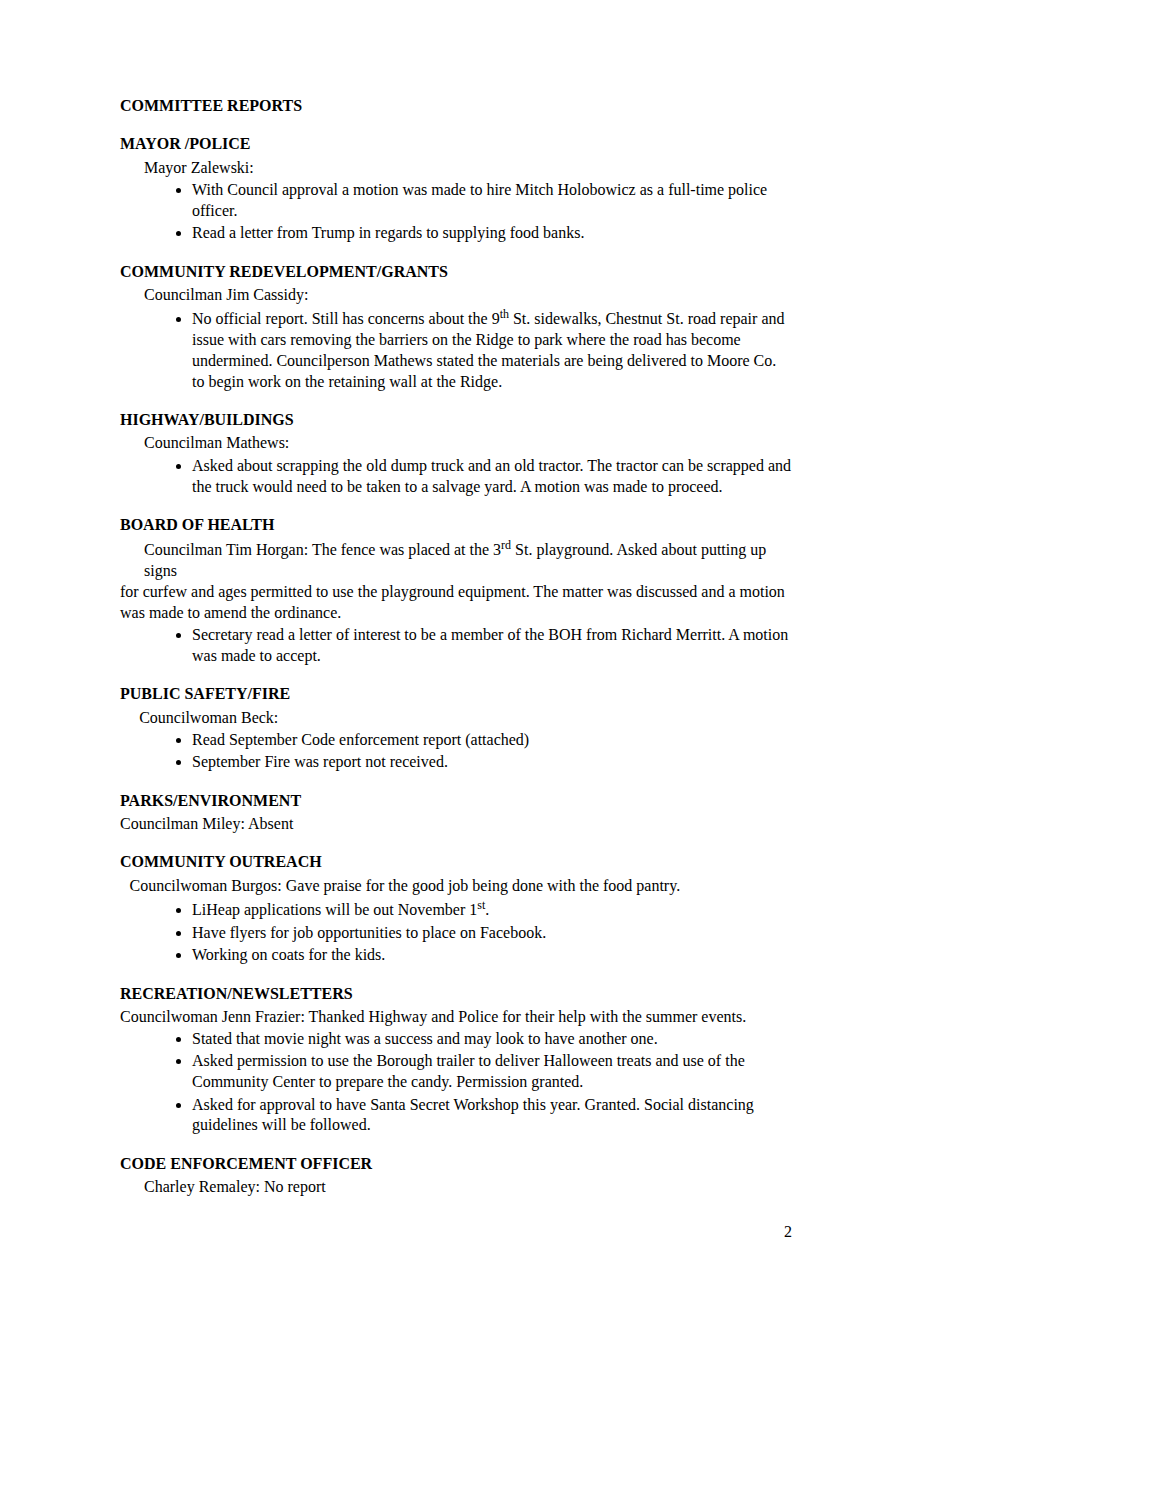COMMITTEE REPORTS
MAYOR /POLICE
Mayor Zalewski:
With Council approval a motion was made to hire Mitch Holobowicz as a full-time police officer.
Read a letter from Trump in regards to supplying food banks.
COMMUNITY REDEVELOPMENT/GRANTS
Councilman Jim Cassidy:
No official report. Still has concerns about the 9th St. sidewalks, Chestnut St. road repair and issue with cars removing the barriers on the Ridge to park where the road has become undermined. Councilperson Mathews stated the materials are being delivered to Moore Co. to begin work on the retaining wall at the Ridge.
HIGHWAY/BUILDINGS
Councilman Mathews:
Asked about scrapping the old dump truck and an old tractor. The tractor can be scrapped and the truck would need to be taken to a salvage yard. A motion was made to proceed.
BOARD OF HEALTH
Councilman Tim Horgan: The fence was placed at the 3rd St. playground. Asked about putting up signs
for curfew and ages permitted to use the playground equipment. The matter was discussed and a motion
was made to amend the ordinance.
Secretary read a letter of interest to be a member of the BOH from Richard Merritt. A motion was made to accept.
PUBLIC SAFETY/FIRE
Councilwoman Beck:
Read September Code enforcement report (attached)
September Fire was report not received.
PARKS/ENVIRONMENT
Councilman Miley: Absent
COMMUNITY OUTREACH
Councilwoman Burgos: Gave praise for the good job being done with the food pantry.
LiHeap applications will be out November 1st.
Have flyers for job opportunities to place on Facebook.
Working on coats for the kids.
RECREATION/NEWSLETTERS
Councilwoman Jenn Frazier: Thanked Highway and Police for their help with the summer events.
Stated that movie night was a success and may look to have another one.
Asked permission to use the Borough trailer to deliver Halloween treats and use of the Community Center to prepare the candy. Permission granted.
Asked for approval to have Santa Secret Workshop this year. Granted. Social distancing guidelines will be followed.
CODE ENFORCEMENT OFFICER
Charley Remaley: No report
2